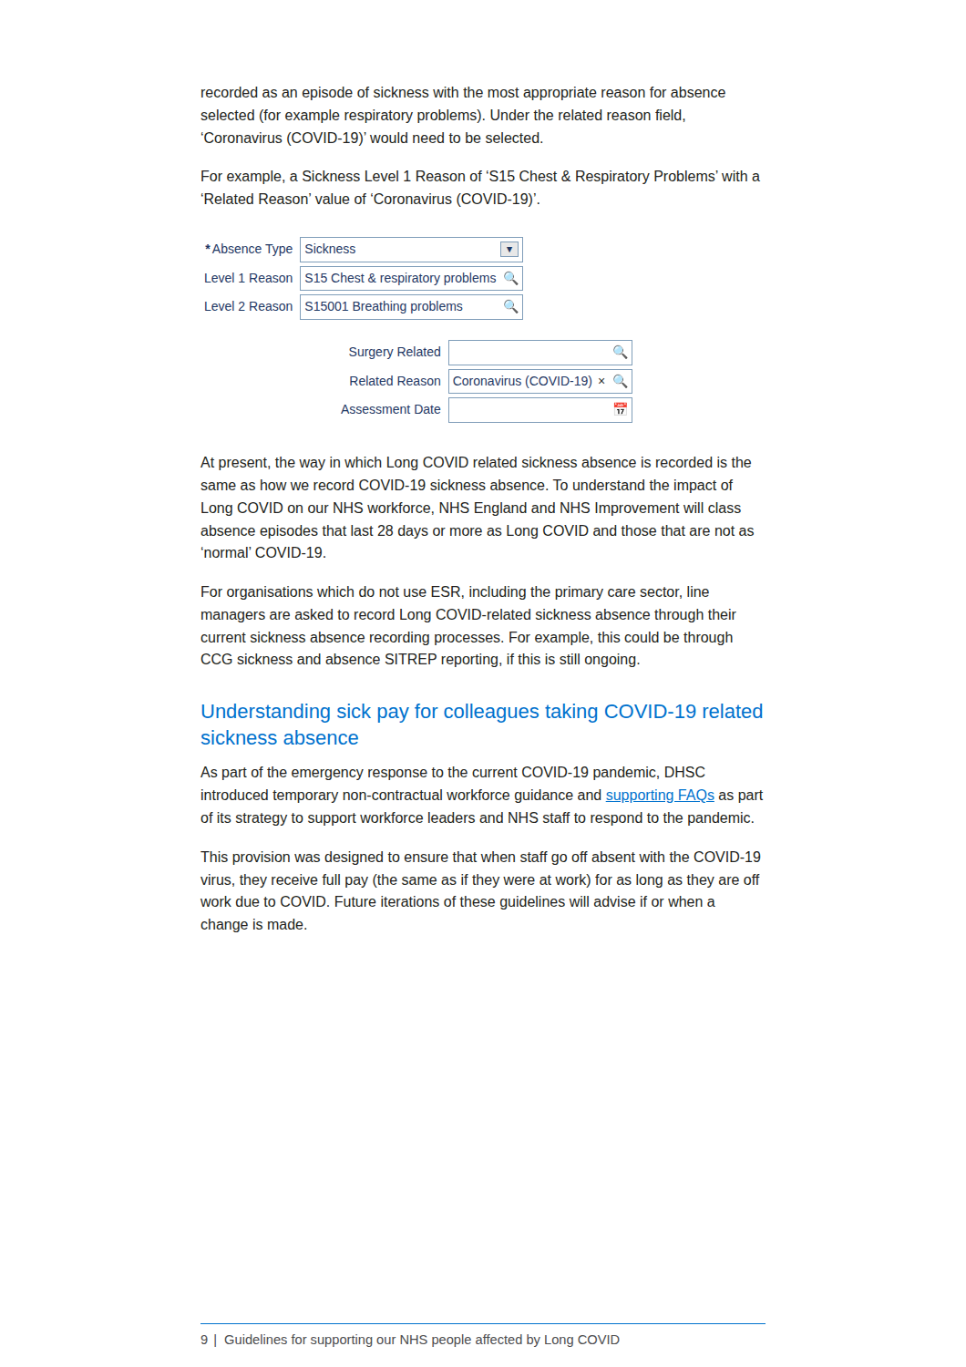recorded as an episode of sickness with the most appropriate reason for absence selected (for example respiratory problems). Under the related reason field, ‘Coronavirus (COVID-19)’ would need to be selected.
For example, a Sickness Level 1 Reason of ‘S15 Chest & Respiratory Problems’ with a ‘Related Reason’ value of ‘Coronavirus (COVID-19)’.
| * Absence Type | Sickness ▼ |
| Level 1 Reason | S15 Chest & respiratory problems 🔍 |
| Level 2 Reason | S15001 Breathing problems 🔍 |
| Surgery Related | 🔍 |
| Related Reason | Coronavirus (COVID-19) × 🔍 |
| Assessment Date | 📅 |
At present, the way in which Long COVID related sickness absence is recorded is the same as how we record COVID-19 sickness absence. To understand the impact of Long COVID on our NHS workforce, NHS England and NHS Improvement will class absence episodes that last 28 days or more as Long COVID and those that are not as ‘normal’ COVID-19.
For organisations which do not use ESR, including the primary care sector, line managers are asked to record Long COVID-related sickness absence through their current sickness absence recording processes. For example, this could be through CCG sickness and absence SITREP reporting, if this is still ongoing.
Understanding sick pay for colleagues taking COVID-19 related sickness absence
As part of the emergency response to the current COVID-19 pandemic, DHSC introduced temporary non-contractual workforce guidance and supporting FAQs as part of its strategy to support workforce leaders and NHS staff to respond to the pandemic.
This provision was designed to ensure that when staff go off absent with the COVID-19 virus, they receive full pay (the same as if they were at work) for as long as they are off work due to COVID. Future iterations of these guidelines will advise if or when a change is made.
9| Guidelines for supporting our NHS people affected by Long COVID